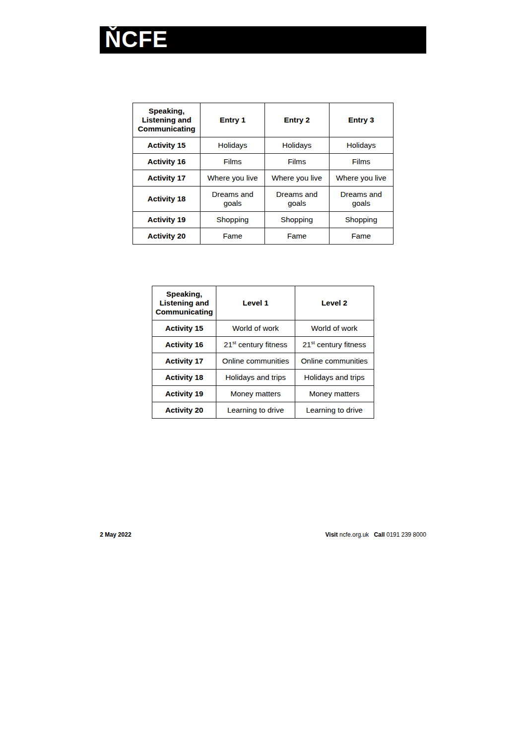ŇCFE
| Speaking, Listening and Communicating | Entry 1 | Entry 2 | Entry 3 |
| --- | --- | --- | --- |
| Activity 15 | Holidays | Holidays | Holidays |
| Activity 16 | Films | Films | Films |
| Activity 17 | Where you live | Where you live | Where you live |
| Activity 18 | Dreams and goals | Dreams and goals | Dreams and goals |
| Activity 19 | Shopping | Shopping | Shopping |
| Activity 20 | Fame | Fame | Fame |
| Speaking, Listening and Communicating | Level 1 | Level 2 |
| --- | --- | --- |
| Activity 15 | World of work | World of work |
| Activity 16 | 21 st century fitness | 21 st century fitness |
| Activity 17 | Online communities | Online communities |
| Activity 18 | Holidays and trips | Holidays and trips |
| Activity 19 | Money matters | Money matters |
| Activity 20 | Learning to drive | Learning to drive |
2 May 2022
Visit ncfe.org.uk Call 0191 239 8000